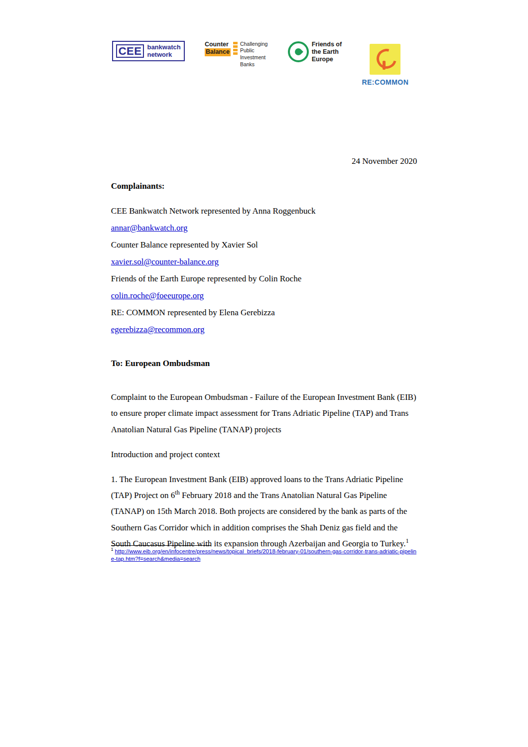CEE bankwatch
network
Counter Balance
Challenging
Public
Investment
Banks
Friends of
the Earth
Europe
RE:COMMON
24 November 2020
Complainants:
CEE Bankwatch Network represented by Anna Roggenbuck
annar@bankwatch.org
Counter Balance represented by Xavier Sol
xavier.sol@counter-balance.org
Friends of the Earth Europe represented by Colin Roche
colin.roche@foeeurope.org
RE: COMMON represented by Elena Gerebizza
egerebizza@recommon.org
To: European Ombudsman
Complaint to the European Ombudsman - Failure of the European Investment Bank (EIB) to ensure proper climate impact assessment for Trans Adriatic Pipeline (TAP) and Trans Anatolian Natural Gas Pipeline (TANAP) projects
Introduction and project context
1. The European Investment Bank (EIB) approved loans to the Trans Adriatic Pipeline (TAP) Project on 6th February 2018 and the Trans Anatolian Natural Gas Pipeline (TANAP) on 15th March 2018. Both projects are considered by the bank as parts of the Southern Gas Corridor which in addition comprises the Shah Deniz gas field and the South Caucasus Pipeline with its expansion through Azerbaijan and Georgia to Turkey.1
1 http://www.eib.org/en/infocentre/press/news/topical_briefs/2018-february-01/southern-gas-corridor-trans-adriatic-pipeline-tap.htm?f=search&media=search